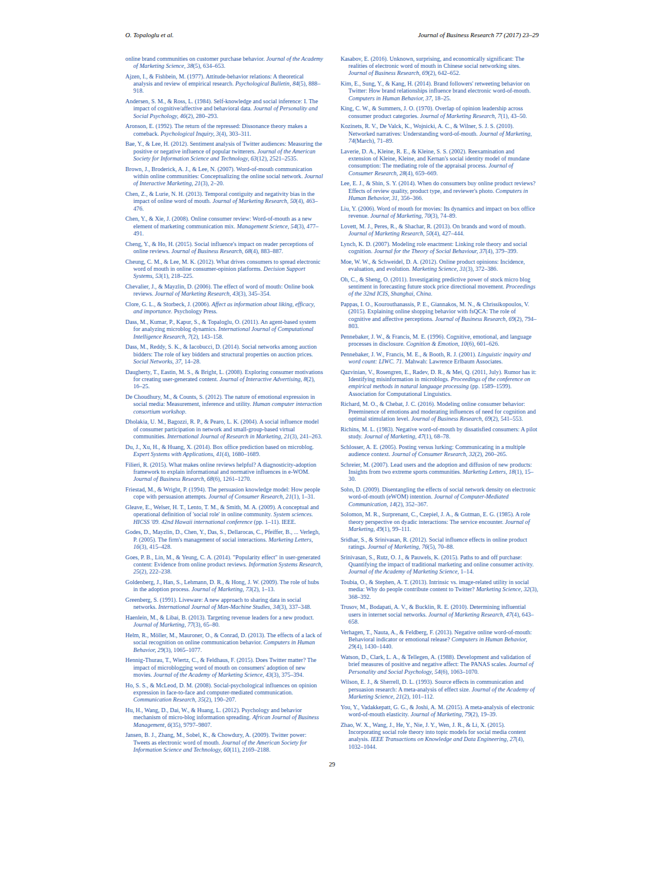O. Topaloglu et al.
Journal of Business Research 77 (2017) 23–29
online brand communities on customer purchase behavior. Journal of the Academy of Marketing Science, 38(5), 634–653.
Ajzen, I., & Fishbein, M. (1977). Attitude-behavior relations: A theoretical analysis and review of empirical research. Psychological Bulletin, 84(5), 888–918.
Andersen, S. M., & Ross, L. (1984). Self-knowledge and social inference: I. The impact of cognitive/affective and behavioral data. Journal of Personality and Social Psychology, 46(2), 280–293.
Aronson, E. (1992). The return of the repressed: Dissonance theory makes a comeback. Psychological Inquiry, 3(4), 303–311.
Bae, Y., & Lee, H. (2012). Sentiment analysis of Twitter audiences: Measuring the positive or negative influence of popular twitterers. Journal of the American Society for Information Science and Technology, 63(12), 2521–2535.
Brown, J., Broderick, A. J., & Lee, N. (2007). Word-of-mouth communication within online communities: Conceptualizing the online social network. Journal of Interactive Marketing, 21(3), 2–20.
Chen, Z., & Lurie, N. H. (2013). Temporal contiguity and negativity bias in the impact of online word of mouth. Journal of Marketing Research, 50(4), 463–476.
Chen, Y., & Xie, J. (2008). Online consumer review: Word-of-mouth as a new element of marketing communication mix. Management Science, 54(3), 477–491.
Cheng, Y., & Ho, H. (2015). Social influence's impact on reader perceptions of online reviews. Journal of Business Research, 68(4), 883–887.
Cheung, C. M., & Lee, M. K. (2012). What drives consumers to spread electronic word of mouth in online consumer-opinion platforms. Decision Support Systems, 53(1), 218–225.
Chevalier, J., & Mayzlin, D. (2006). The effect of word of mouth: Online book reviews. Journal of Marketing Research, 43(3), 345–354.
Clore, G. L., & Storbeck, J. (2006). Affect as information about liking, efficacy, and importance. Psychology Press.
Dass, M., Kumar, P., Kapur, S., & Topaloglu, O. (2011). An agent-based system for analyzing microblog dynamics. International Journal of Computational Intelligence Research, 7(2), 143–158.
Dass, M., Reddy, S. K., & Iacobucci, D. (2014). Social networks among auction bidders: The role of key bidders and structural properties on auction prices. Social Networks, 37, 14–28.
Daugherty, T., Eastin, M. S., & Bright, L. (2008). Exploring consumer motivations for creating user-generated content. Journal of Interactive Advertising, 8(2), 16–25.
De Choudhury, M., & Counts, S. (2012). The nature of emotional expression in social media: Measurement, inference and utility. Human computer interaction consortium workshop.
Dholakia, U. M., Bagozzi, R. P., & Pearo, L. K. (2004). A social influence model of consumer participation in network and small-group-based virtual communities. International Journal of Research in Marketing, 21(3), 241–263.
Du, J., Xu, H., & Huang, X. (2014). Box office prediction based on microblog. Expert Systems with Applications, 41(4), 1680–1689.
Filieri, R. (2015). What makes online reviews helpful? A diagnosticity-adoption framework to explain informational and normative influences in e-WOM. Journal of Business Research, 68(6), 1261–1270.
Friestad, M., & Wright, P. (1994). The persuasion knowledge model: How people cope with persuasion attempts. Journal of Consumer Research, 21(1), 1–31.
Gleave, E., Welser, H. T., Lento, T. M., & Smith, M. A. (2009). A conceptual and operational definition of 'social role' in online community. System sciences. HICSS '09. 42nd Hawaii international conference (pp. 1–11). IEEE.
Godes, D., Mayzlin, D., Chen, Y., Das, S., Dellarocas, C., Pfeiffer, B., ... Verlegh, P. (2005). The firm's management of social interactions. Marketing Letters, 16(3), 415–428.
Goes, P. B., Lin, M., & Yeung, C. A. (2014). "Popularity effect" in user-generated content: Evidence from online product reviews. Information Systems Research, 25(2), 222–238.
Goldenberg, J., Han, S., Lehmann, D. R., & Hong, J. W. (2009). The role of hubs in the adoption process. Journal of Marketing, 73(2), 1–13.
Greenberg, S. (1991). Liveware: A new approach to sharing data in social networks. International Journal of Man-Machine Studies, 34(3), 337–348.
Haenlein, M., & Libai, B. (2013). Targeting revenue leaders for a new product. Journal of Marketing, 77(3), 65–80.
Helm, R., Möller, M., Mauroner, O., & Conrad, D. (2013). The effects of a lack of social recognition on online communication behavior. Computers in Human Behavior, 29(3), 1065–1077.
Hennig-Thurau, T., Wiertz, C., & Feldhaus, F. (2015). Does Twitter matter? The impact of microblogging word of mouth on consumers' adoption of new movies. Journal of the Academy of Marketing Science, 43(3), 375–394.
Ho, S. S., & McLeod, D. M. (2008). Social-psychological influences on opinion expression in face-to-face and computer-mediated communication. Communication Research, 35(2), 190–207.
Hu, H., Wang, D., Dai, W., & Huang, L. (2012). Psychology and behavior mechanism of micro-blog information spreading. African Journal of Business Management, 6(35), 9797–9807.
Jansen, B. J., Zhang, M., Sobel, K., & Chowdury, A. (2009). Twitter power: Tweets as electronic word of mouth. Journal of the American Society for Information Science and Technology, 60(11), 2169–2188.
Kasabov, E. (2016). Unknown, surprising, and economically significant: The realities of electronic word of mouth in Chinese social networking sites. Journal of Business Research, 69(2), 642–652.
Kim, E., Sung, Y., & Kang, H. (2014). Brand followers' retweeting behavior on Twitter: How brand relationships influence brand electronic word-of-mouth. Computers in Human Behavior, 37, 18–25.
King, C. W., & Summers, J. O. (1970). Overlap of opinion leadership across consumer product categories. Journal of Marketing Research, 7(1), 43–50.
Kozinets, R. V., De Valck, K., Wojnicki, A. C., & Wilner, S. J. S. (2010). Networked narratives: Understanding word-of-mouth. Journal of Marketing, 74(March), 71–89.
Laverie, D. A., Kleine, R. E., & Kleine, S. S. (2002). Reexamination and extension of Kleine, Kleine, and Kernan's social identity model of mundane consumption: The mediating role of the appraisal process. Journal of Consumer Research, 28(4), 659–669.
Lee, E. J., & Shin, S. Y. (2014). When do consumers buy online product reviews? Effects of review quality, product type, and reviewer's photo. Computers in Human Behavior, 31, 356–366.
Liu, Y. (2006). Word of mouth for movies: Its dynamics and impact on box office revenue. Journal of Marketing, 70(3), 74–89.
Lovett, M. J., Peres, R., & Shachar, R. (2013). On brands and word of mouth. Journal of Marketing Research, 50(4), 427–444.
Lynch, K. D. (2007). Modeling role enactment: Linking role theory and social cognition. Journal for the Theory of Social Behaviour, 37(4), 379–399.
Moe, W. W., & Schweidel, D. A. (2012). Online product opinions: Incidence, evaluation, and evolution. Marketing Science, 31(3), 372–386.
Oh, C., & Sheng, O. (2011). Investigating predictive power of stock micro blog sentiment in forecasting future stock price directional movement. Proceedings of the 32nd ICIS, Shanghai, China.
Pappas, I. O., Kourouthanassis, P. E., Giannakos, M. N., & Chrissikopoulos, V. (2015). Explaining online shopping behavior with fsQCA: The role of cognitive and affective perceptions. Journal of Business Research, 69(2), 794–803.
Pennebaker, J. W., & Francis, M. E. (1996). Cognitive, emotional, and language processes in disclosure. Cognition & Emotion, 10(6), 601–626.
Pennebaker, J. W., Francis, M. E., & Booth, R. J. (2001). Linguistic inquiry and word count: LIWC. 71. Mahwah: Lawrence Erlbaum Associates.
Qazvinian, V., Rosengren, E., Radev, D. R., & Mei, Q. (2011, July). Rumor has it: Identifying misinformation in microblogs. Proceedings of the conference on empirical methods in natural language processing (pp. 1589–1599). Association for Computational Linguistics.
Richard, M. O., & Chebat, J. C. (2016). Modeling online consumer behavior: Preeminence of emotions and moderating influences of need for cognition and optimal stimulation level. Journal of Business Research, 69(2), 541–553.
Richins, M. L. (1983). Negative word-of-mouth by dissatisfied consumers: A pilot study. Journal of Marketing, 47(1), 68–78.
Schlosser, A. E. (2005). Posting versus lurking: Communicating in a multiple audience context. Journal of Consumer Research, 32(2), 260–265.
Schreier, M. (2007). Lead users and the adoption and diffusion of new products: Insights from two extreme sports communities. Marketing Letters, 18(1), 15–30.
Sohn, D. (2009). Disentangling the effects of social network density on electronic word-of-mouth (eWOM) intention. Journal of Computer-Mediated Communication, 14(2), 352–367.
Solomon, M. R., Surprenant, C., Czepiel, J. A., & Gutman, E. G. (1985). A role theory perspective on dyadic interactions: The service encounter. Journal of Marketing, 49(1), 99–111.
Sridhar, S., & Srinivasan, R. (2012). Social influence effects in online product ratings. Journal of Marketing, 76(5), 70–88.
Srinivasan, S., Rutz, O. J., & Pauwels, K. (2015). Paths to and off purchase: Quantifying the impact of traditional marketing and online consumer activity. Journal of the Academy of Marketing Science, 1–14.
Toubia, O., & Stephen, A. T. (2013). Intrinsic vs. image-related utility in social media: Why do people contribute content to Twitter? Marketing Science, 32(3), 368–392.
Trusov, M., Bodapati, A. V., & Bucklin, R. E. (2010). Determining influential users in internet social networks. Journal of Marketing Research, 47(4), 643–658.
Verhagen, T., Nauta, A., & Feldberg, F. (2013). Negative online word-of-mouth: Behavioral indicator or emotional release? Computers in Human Behavior, 29(4), 1430–1440.
Watson, D., Clark, L. A., & Tellegen, A. (1988). Development and validation of brief measures of positive and negative affect: The PANAS scales. Journal of Personality and Social Psychology, 54(6), 1063–1070.
Wilson, E. J., & Sherrell, D. L. (1993). Source effects in communication and persuasion research: A meta-analysis of effect size. Journal of the Academy of Marketing Science, 21(2), 101–112.
You, Y., Vadakkepatt, G. G., & Joshi, A. M. (2015). A meta-analysis of electronic word-of-mouth elasticity. Journal of Marketing, 79(2), 19–39.
Zhao, W. X., Wang, J., He, Y., Nie, J. Y., Wen, J. R., & Li, X. (2015). Incorporating social role theory into topic models for social media content analysis. IEEE Transactions on Knowledge and Data Engineering, 27(4), 1032–1044.
29